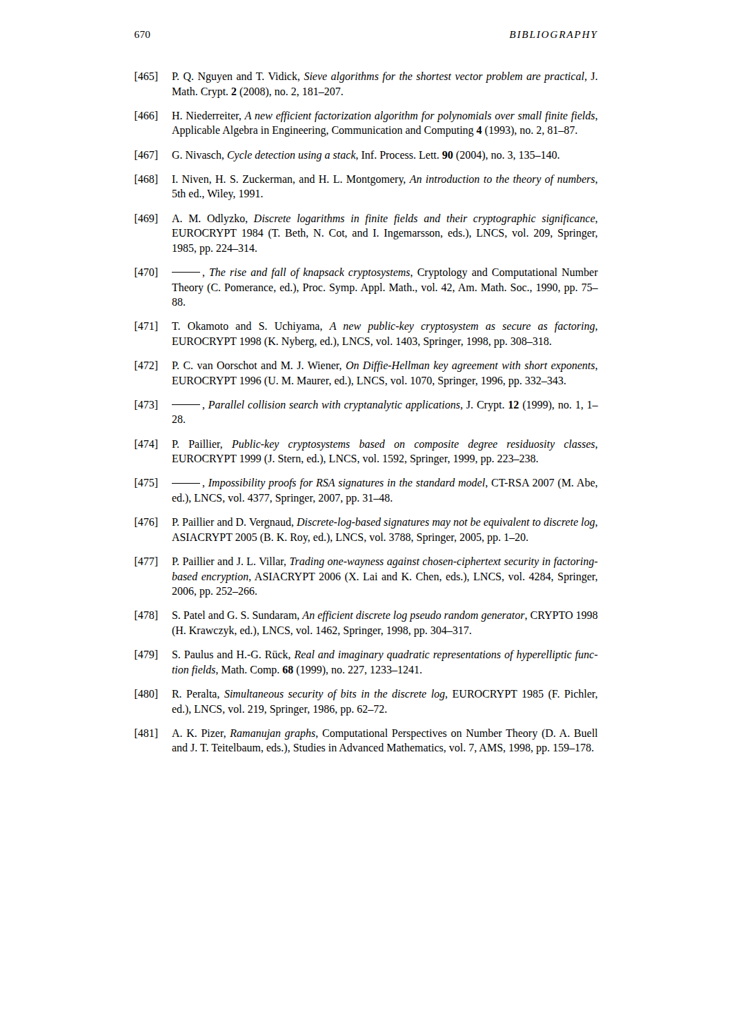670 Bibliography
[465] P. Q. Nguyen and T. Vidick, Sieve algorithms for the shortest vector problem are practical, J. Math. Crypt. 2 (2008), no. 2, 181–207.
[466] H. Niederreiter, A new efficient factorization algorithm for polynomials over small finite fields, Applicable Algebra in Engineering, Communication and Computing 4 (1993), no. 2, 81–87.
[467] G. Nivasch, Cycle detection using a stack, Inf. Process. Lett. 90 (2004), no. 3, 135–140.
[468] I. Niven, H. S. Zuckerman, and H. L. Montgomery, An introduction to the theory of numbers, 5th ed., Wiley, 1991.
[469] A. M. Odlyzko, Discrete logarithms in finite fields and their cryptographic significance, EUROCRYPT 1984 (T. Beth, N. Cot, and I. Ingemarsson, eds.), LNCS, vol. 209, Springer, 1985, pp. 224–314.
[470] , The rise and fall of knapsack cryptosystems, Cryptology and Computational Number Theory (C. Pomerance, ed.), Proc. Symp. Appl. Math., vol. 42, Am. Math. Soc., 1990, pp. 75–88.
[471] T. Okamoto and S. Uchiyama, A new public-key cryptosystem as secure as factoring, EUROCRYPT 1998 (K. Nyberg, ed.), LNCS, vol. 1403, Springer, 1998, pp. 308–318.
[472] P. C. van Oorschot and M. J. Wiener, On Diffie-Hellman key agreement with short exponents, EUROCRYPT 1996 (U. M. Maurer, ed.), LNCS, vol. 1070, Springer, 1996, pp. 332–343.
[473] , Parallel collision search with cryptanalytic applications, J. Crypt. 12 (1999), no. 1, 1–28.
[474] P. Paillier, Public-key cryptosystems based on composite degree residuosity classes, EUROCRYPT 1999 (J. Stern, ed.), LNCS, vol. 1592, Springer, 1999, pp. 223–238.
[475] , Impossibility proofs for RSA signatures in the standard model, CT-RSA 2007 (M. Abe, ed.), LNCS, vol. 4377, Springer, 2007, pp. 31–48.
[476] P. Paillier and D. Vergnaud, Discrete-log-based signatures may not be equivalent to discrete log, ASIACRYPT 2005 (B. K. Roy, ed.), LNCS, vol. 3788, Springer, 2005, pp. 1–20.
[477] P. Paillier and J. L. Villar, Trading one-wayness against chosen-ciphertext security in factoring-based encryption, ASIACRYPT 2006 (X. Lai and K. Chen, eds.), LNCS, vol. 4284, Springer, 2006, pp. 252–266.
[478] S. Patel and G. S. Sundaram, An efficient discrete log pseudo random generator, CRYPTO 1998 (H. Krawczyk, ed.), LNCS, vol. 1462, Springer, 1998, pp. 304–317.
[479] S. Paulus and H.-G. Rück, Real and imaginary quadratic representations of hyperelliptic function fields, Math. Comp. 68 (1999), no. 227, 1233–1241.
[480] R. Peralta, Simultaneous security of bits in the discrete log, EUROCRYPT 1985 (F. Pichler, ed.), LNCS, vol. 219, Springer, 1986, pp. 62–72.
[481] A. K. Pizer, Ramanujan graphs, Computational Perspectives on Number Theory (D. A. Buell and J. T. Teitelbaum, eds.), Studies in Advanced Mathematics, vol. 7, AMS, 1998, pp. 159–178.